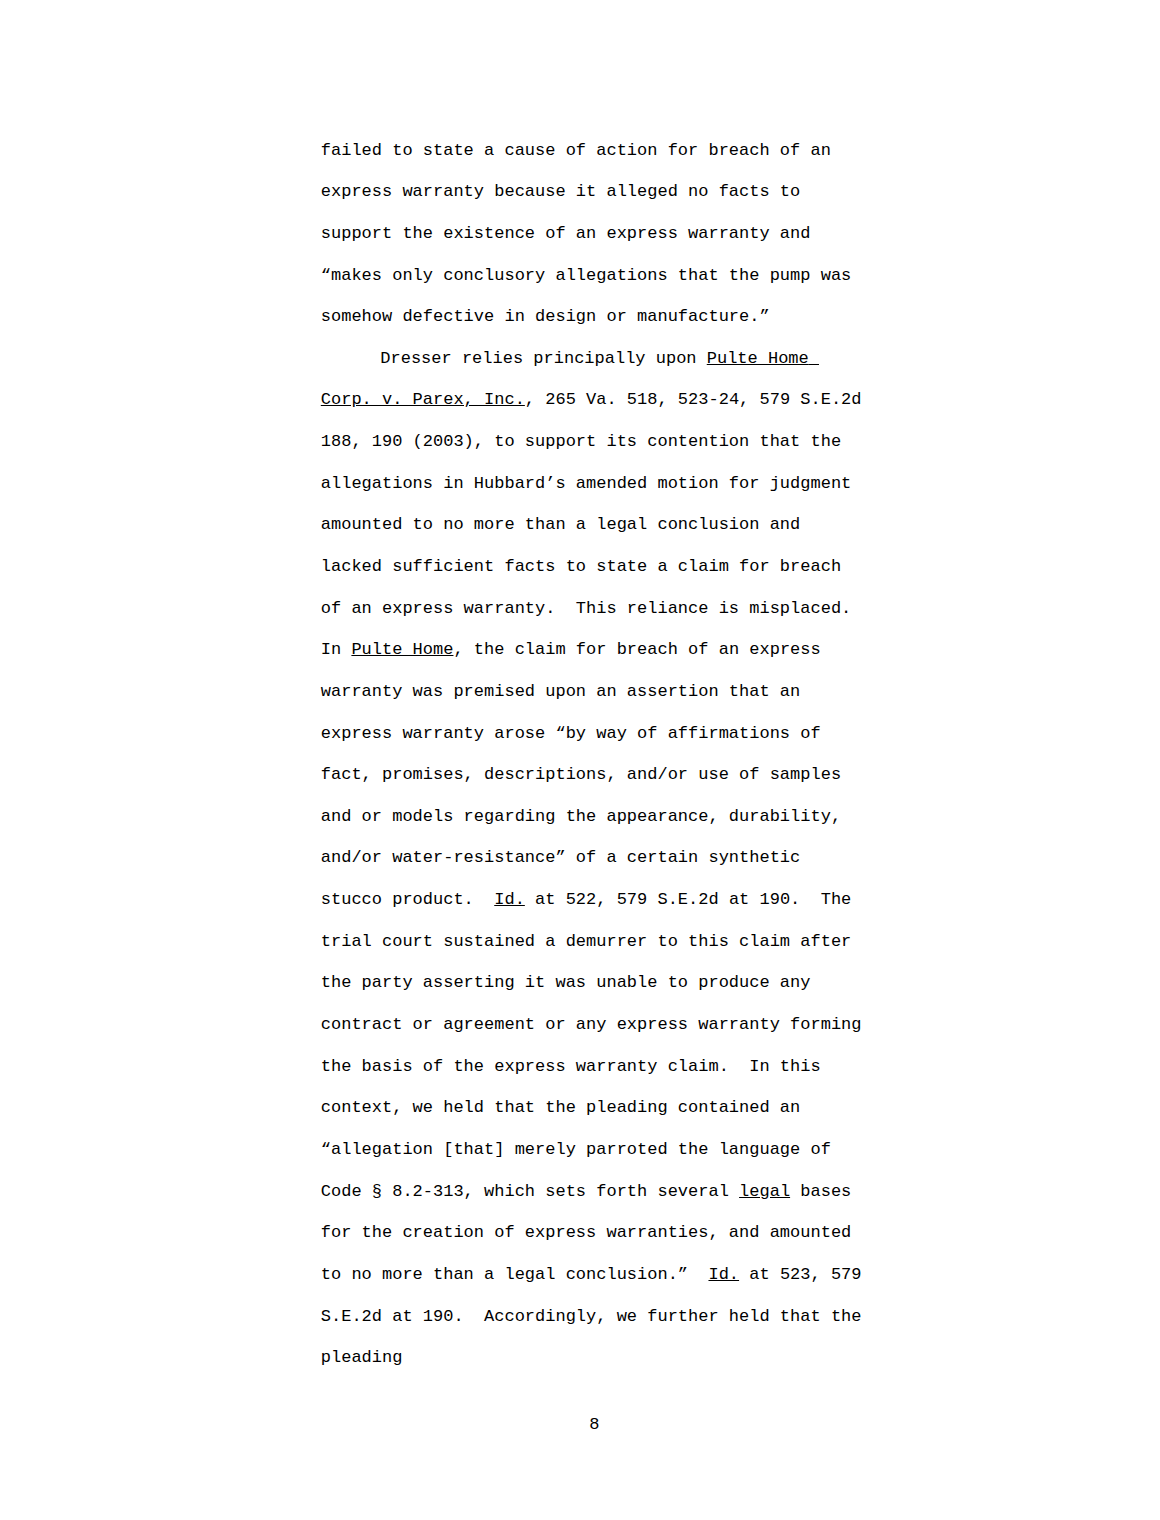failed to state a cause of action for breach of an express warranty because it alleged no facts to support the existence of an express warranty and “makes only conclusory allegations that the pump was somehow defective in design or manufacture.”
Dresser relies principally upon Pulte Home Corp. v. Parex, Inc., 265 Va. 518, 523-24, 579 S.E.2d 188, 190 (2003), to support its contention that the allegations in Hubbard’s amended motion for judgment amounted to no more than a legal conclusion and lacked sufficient facts to state a claim for breach of an express warranty. This reliance is misplaced. In Pulte Home, the claim for breach of an express warranty was premised upon an assertion that an express warranty arose “by way of affirmations of fact, promises, descriptions, and/or use of samples and or models regarding the appearance, durability, and/or water-resistance” of a certain synthetic stucco product. Id. at 522, 579 S.E.2d at 190. The trial court sustained a demurrer to this claim after the party asserting it was unable to produce any contract or agreement or any express warranty forming the basis of the express warranty claim. In this context, we held that the pleading contained an “allegation [that] merely parroted the language of Code § 8.2-313, which sets forth several legal bases for the creation of express warranties, and amounted to no more than a legal conclusion.” Id. at 523, 579 S.E.2d at 190. Accordingly, we further held that the pleading
8